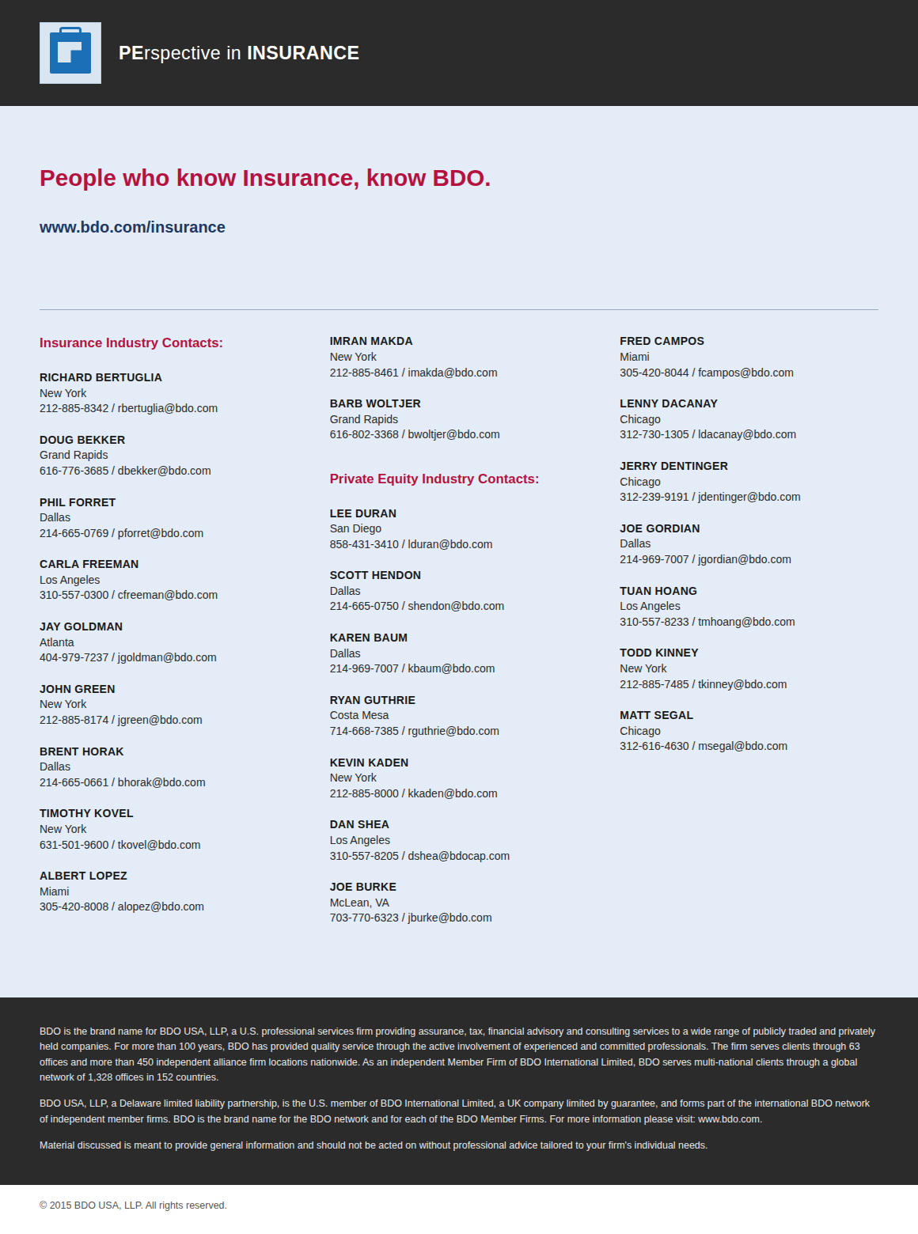PErspective in INSURANCE
People who know Insurance, know BDO.
www.bdo.com/insurance
Insurance Industry Contacts:
RICHARD BERTUGLIA
New York
212-885-8342 / rbertuglia@bdo.com
DOUG BEKKER
Grand Rapids
616-776-3685 / dbekker@bdo.com
PHIL FORRET
Dallas
214-665-0769 / pforret@bdo.com
CARLA FREEMAN
Los Angeles
310-557-0300 / cfreeman@bdo.com
JAY GOLDMAN
Atlanta
404-979-7237 / jgoldman@bdo.com
JOHN GREEN
New York
212-885-8174 / jgreen@bdo.com
BRENT HORAK
Dallas
214-665-0661 / bhorak@bdo.com
TIMOTHY KOVEL
New York
631-501-9600 / tkovel@bdo.com
ALBERT LOPEZ
Miami
305-420-8008 / alopez@bdo.com
IMRAN MAKDA
New York
212-885-8461 / imakda@bdo.com
BARB WOLTJER
Grand Rapids
616-802-3368 / bwoltjer@bdo.com
Private Equity Industry Contacts:
LEE DURAN
San Diego
858-431-3410 / lduran@bdo.com
SCOTT HENDON
Dallas
214-665-0750 / shendon@bdo.com
KAREN BAUM
Dallas
214-969-7007 / kbaum@bdo.com
RYAN GUTHRIE
Costa Mesa
714-668-7385 / rguthrie@bdo.com
KEVIN KADEN
New York
212-885-8000 / kkaden@bdo.com
DAN SHEA
Los Angeles
310-557-8205 / dshea@bdocap.com
JOE BURKE
McLean, VA
703-770-6323 / jburke@bdo.com
FRED CAMPOS
Miami
305-420-8044 / fcampos@bdo.com
LENNY DACANAY
Chicago
312-730-1305 / ldacanay@bdo.com
JERRY DENTINGER
Chicago
312-239-9191 / jdentinger@bdo.com
JOE GORDIAN
Dallas
214-969-7007 / jgordian@bdo.com
TUAN HOANG
Los Angeles
310-557-8233 / tmhoang@bdo.com
TODD KINNEY
New York
212-885-7485 / tkinney@bdo.com
MATT SEGAL
Chicago
312-616-4630 / msegal@bdo.com
BDO is the brand name for BDO USA, LLP, a U.S. professional services firm providing assurance, tax, financial advisory and consulting services to a wide range of publicly traded and privately held companies. For more than 100 years, BDO has provided quality service through the active involvement of experienced and committed professionals. The firm serves clients through 63 offices and more than 450 independent alliance firm locations nationwide. As an independent Member Firm of BDO International Limited, BDO serves multi-national clients through a global network of 1,328 offices in 152 countries.
BDO USA, LLP, a Delaware limited liability partnership, is the U.S. member of BDO International Limited, a UK company limited by guarantee, and forms part of the international BDO network of independent member firms. BDO is the brand name for the BDO network and for each of the BDO Member Firms. For more information please visit: www.bdo.com.
Material discussed is meant to provide general information and should not be acted on without professional advice tailored to your firm's individual needs.
© 2015 BDO USA, LLP. All rights reserved.